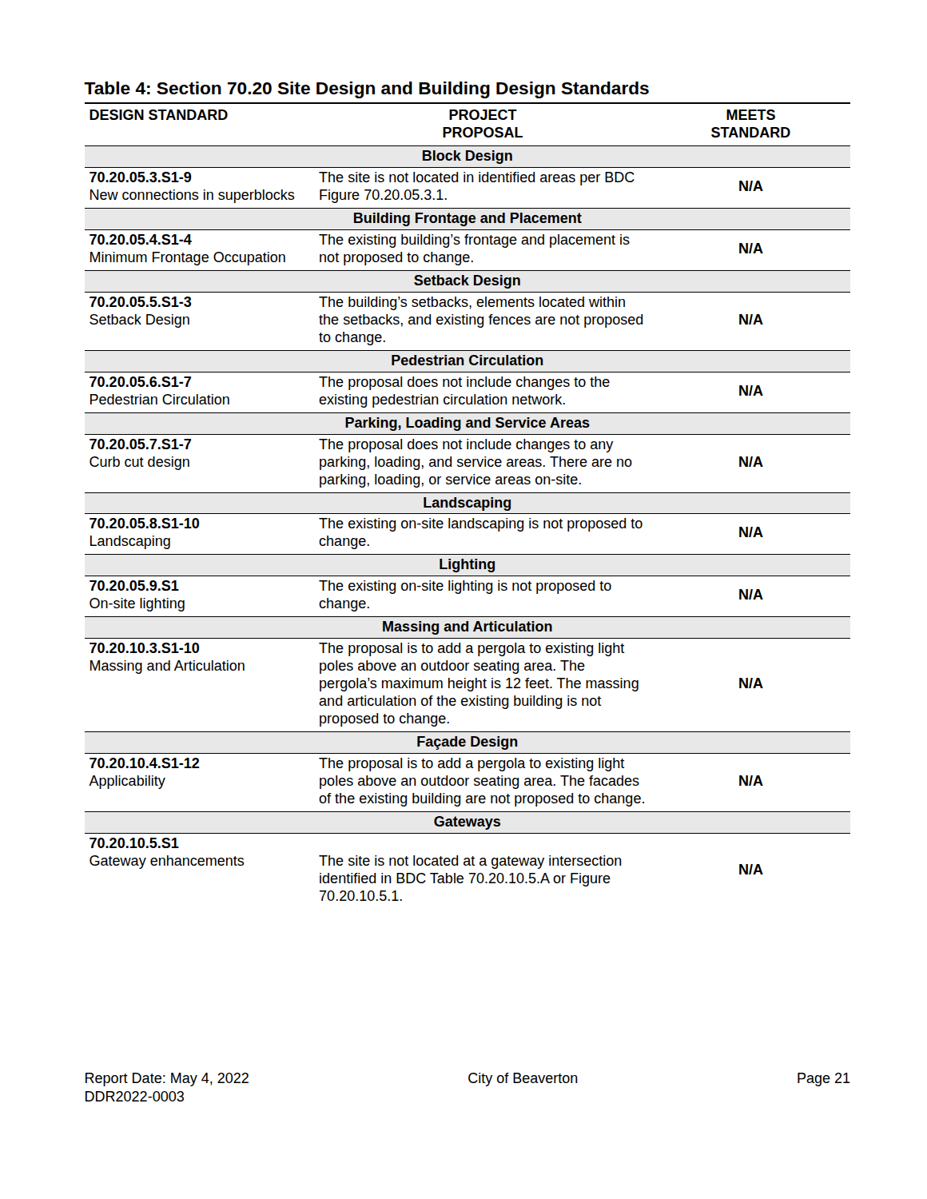Table 4: Section 70.20 Site Design and Building Design Standards
| DESIGN STANDARD | PROJECT PROPOSAL | MEETS STANDARD |
| --- | --- | --- |
| Block Design |
| 70.20.05.3.S1-9 New connections in superblocks | The site is not located in identified areas per BDC Figure 70.20.05.3.1. | N/A |
| Building Frontage and Placement |
| 70.20.05.4.S1-4 Minimum Frontage Occupation | The existing building’s frontage and placement is not proposed to change. | N/A |
| Setback Design |
| 70.20.05.5.S1-3 Setback Design | The building’s setbacks, elements located within the setbacks, and existing fences are not proposed to change. | N/A |
| Pedestrian Circulation |
| 70.20.05.6.S1-7 Pedestrian Circulation | The proposal does not include changes to the existing pedestrian circulation network. | N/A |
| Parking, Loading and Service Areas |
| 70.20.05.7.S1-7 Curb cut design | The proposal does not include changes to any parking, loading, and service areas. There are no parking, loading, or service areas on-site. | N/A |
| Landscaping |
| 70.20.05.8.S1-10 Landscaping | The existing on-site landscaping is not proposed to change. | N/A |
| Lighting |
| 70.20.05.9.S1 On-site lighting | The existing on-site lighting is not proposed to change. | N/A |
| Massing and Articulation |
| 70.20.10.3.S1-10 Massing and Articulation | The proposal is to add a pergola to existing light poles above an outdoor seating area. The pergola’s maximum height is 12 feet. The massing and articulation of the existing building is not proposed to change. | N/A |
| Façade Design |
| 70.20.10.4.S1-12 Applicability | The proposal is to add a pergola to existing light poles above an outdoor seating area. The facades of the existing building are not proposed to change. | N/A |
| Gateways |
| 70.20.10.5.S1 Gateway enhancements | The site is not located at a gateway intersection identified in BDC Table 70.20.10.5.A or Figure 70.20.10.5.1. | N/A |
Report Date: May 4, 2022
DDR2022-0003
City of Beaverton
Page 21